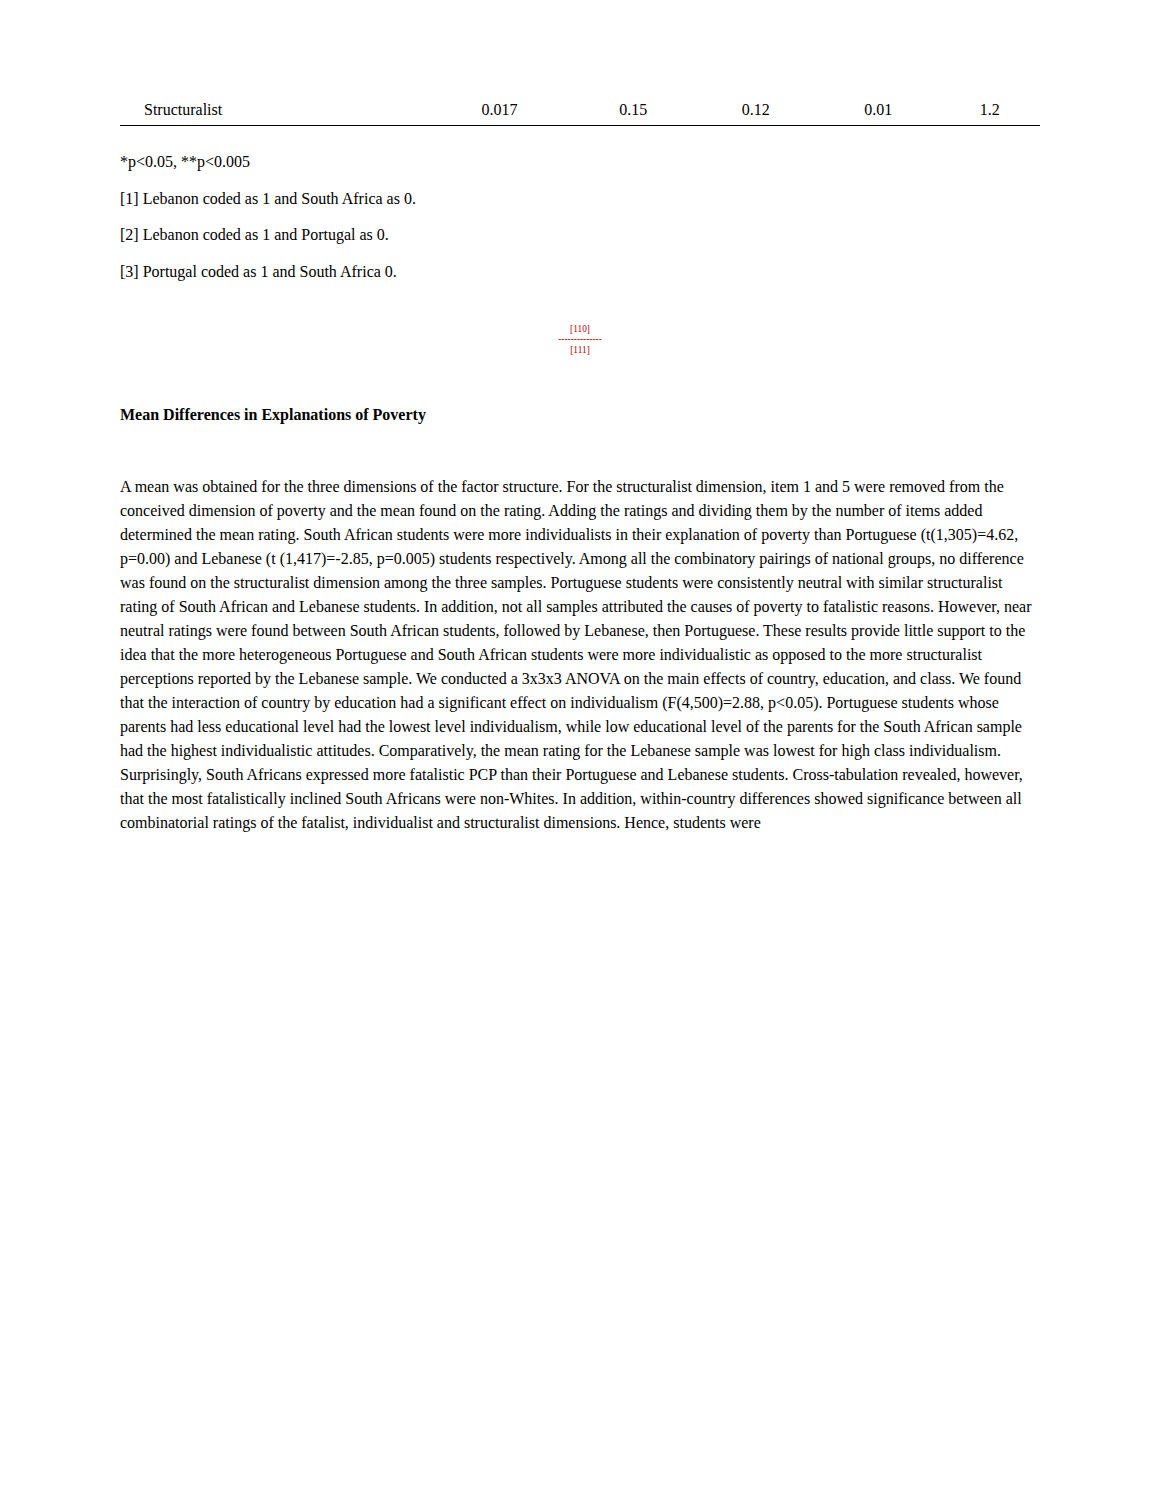| Structuralist | 0.017 | 0.15 | 0.12 | 0.01 | 1.2 |
*p<0.05, **p<0.005
[1] Lebanon coded as 1 and South Africa as 0.
[2] Lebanon coded as 1 and Portugal as 0.
[3] Portugal coded as 1 and South Africa 0.
[110] -------------- [111]
Mean Differences in Explanations of Poverty
A mean was obtained for the three dimensions of the factor structure. For the structuralist dimension, item 1 and 5 were removed from the conceived dimension of poverty and the mean found on the rating. Adding the ratings and dividing them by the number of items added determined the mean rating. South African students were more individualists in their explanation of poverty than Portuguese (t(1,305)=4.62, p=0.00) and Lebanese (t (1,417)=-2.85, p=0.005) students respectively. Among all the combinatory pairings of national groups, no difference was found on the structuralist dimension among the three samples. Portuguese students were consistently neutral with similar structuralist rating of South African and Lebanese students. In addition, not all samples attributed the causes of poverty to fatalistic reasons. However, near neutral ratings were found between South African students, followed by Lebanese, then Portuguese. These results provide little support to the idea that the more heterogeneous Portuguese and South African students were more individualistic as opposed to the more structuralist perceptions reported by the Lebanese sample. We conducted a 3x3x3 ANOVA on the main effects of country, education, and class. We found that the interaction of country by education had a significant effect on individualism (F(4,500)=2.88, p<0.05). Portuguese students whose parents had less educational level had the lowest level individualism, while low educational level of the parents for the South African sample had the highest individualistic attitudes. Comparatively, the mean rating for the Lebanese sample was lowest for high class individualism. Surprisingly, South Africans expressed more fatalistic PCP than their Portuguese and Lebanese students. Cross-tabulation revealed, however, that the most fatalistically inclined South Africans were non-Whites. In addition, within-country differences showed significance between all combinatorial ratings of the fatalist, individualist and structuralist dimensions. Hence, students were